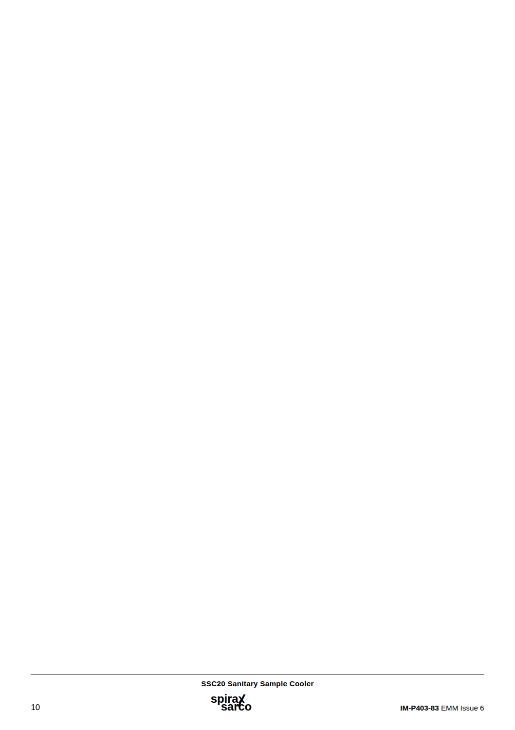SSC20 Sanitary Sample Cooler
10
spirax/ sarco
IM-P403-83 EMM Issue 6